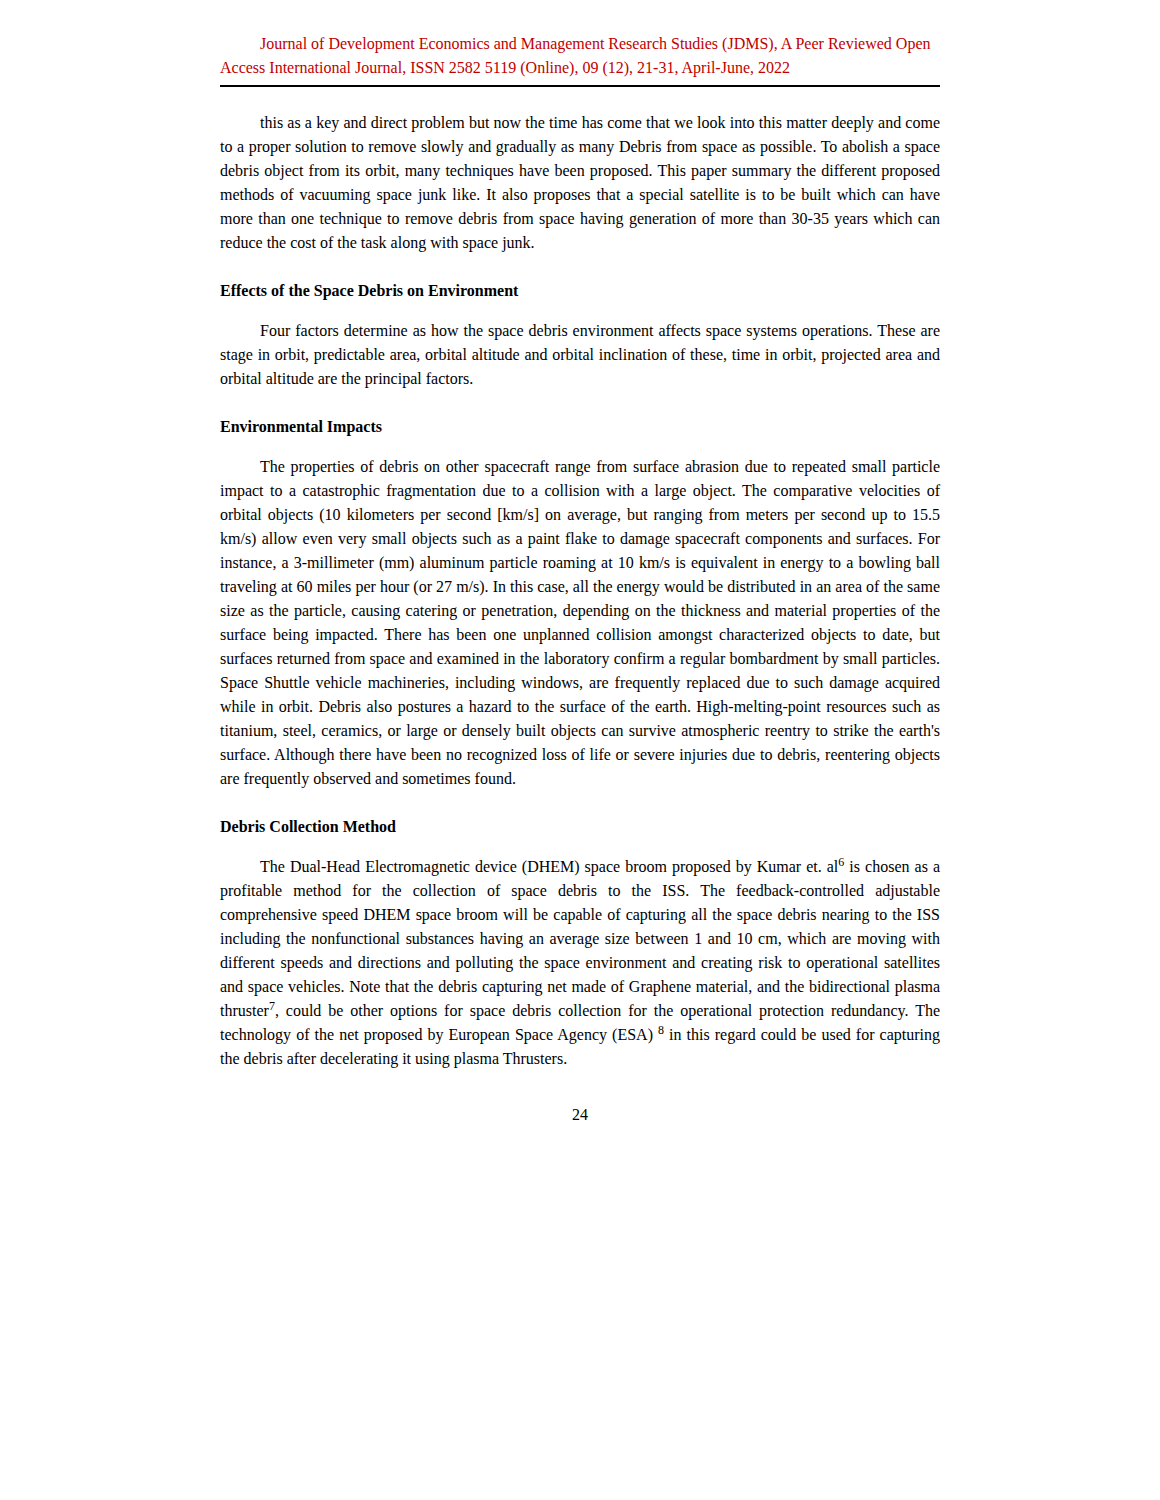Journal of Development Economics and Management Research Studies (JDMS), A Peer Reviewed Open Access International Journal, ISSN 2582 5119 (Online), 09 (12), 21-31, April-June, 2022
this as a key and direct problem but now the time has come that we look into this matter deeply and come to a proper solution to remove slowly and gradually as many Debris from space as possible. To abolish a space debris object from its orbit, many techniques have been proposed. This paper summary the different proposed methods of vacuuming space junk like. It also proposes that a special satellite is to be built which can have more than one technique to remove debris from space having generation of more than 30-35 years which can reduce the cost of the task along with space junk.
Effects of the Space Debris on Environment
Four factors determine as how the space debris environment affects space systems operations. These are stage in orbit, predictable area, orbital altitude and orbital inclination of these, time in orbit, projected area and orbital altitude are the principal factors.
Environmental Impacts
The properties of debris on other spacecraft range from surface abrasion due to repeated small particle impact to a catastrophic fragmentation due to a collision with a large object. The comparative velocities of orbital objects (10 kilometers per second [km/s] on average, but ranging from meters per second up to 15.5 km/s) allow even very small objects such as a paint flake to damage spacecraft components and surfaces. For instance, a 3-millimeter (mm) aluminum particle roaming at 10 km/s is equivalent in energy to a bowling ball traveling at 60 miles per hour (or 27 m/s). In this case, all the energy would be distributed in an area of the same size as the particle, causing catering or penetration, depending on the thickness and material properties of the surface being impacted. There has been one unplanned collision amongst characterized objects to date, but surfaces returned from space and examined in the laboratory confirm a regular bombardment by small particles. Space Shuttle vehicle machineries, including windows, are frequently replaced due to such damage acquired while in orbit. Debris also postures a hazard to the surface of the earth. High-melting-point resources such as titanium, steel, ceramics, or large or densely built objects can survive atmospheric reentry to strike the earth's surface. Although there have been no recognized loss of life or severe injuries due to debris, reentering objects are frequently observed and sometimes found.
Debris Collection Method
The Dual-Head Electromagnetic device (DHEM) space broom proposed by Kumar et. al6 is chosen as a profitable method for the collection of space debris to the ISS. The feedback-controlled adjustable comprehensive speed DHEM space broom will be capable of capturing all the space debris nearing to the ISS including the nonfunctional substances having an average size between 1 and 10 cm, which are moving with different speeds and directions and polluting the space environment and creating risk to operational satellites and space vehicles. Note that the debris capturing net made of Graphene material, and the bidirectional plasma thruster7, could be other options for space debris collection for the operational protection redundancy. The technology of the net proposed by European Space Agency (ESA) 8 in this regard could be used for capturing the debris after decelerating it using plasma Thrusters.
24